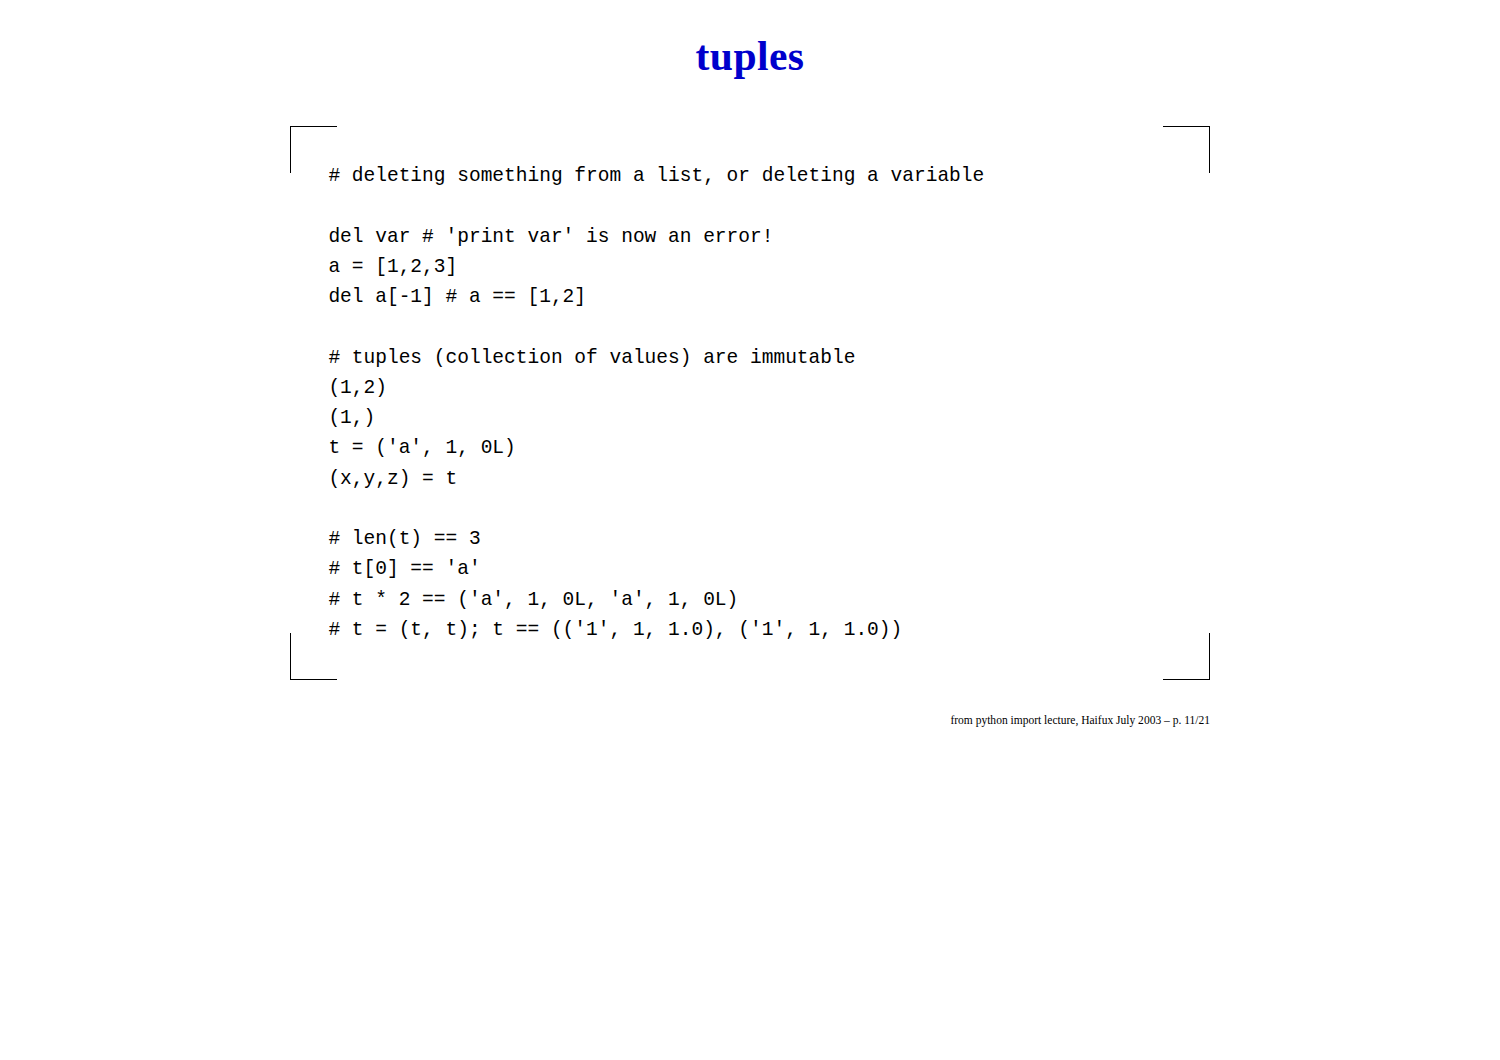tuples
# deleting something from a list, or deleting a variable

del var # 'print var' is now an error!
a = [1,2,3]
del a[-1] # a == [1,2]

# tuples (collection of values) are immutable
(1,2)
(1,)
t = ('a', 1, 0L)
(x,y,z) = t

# len(t) == 3
# t[0] == 'a'
# t * 2 == ('a', 1, 0L, 'a', 1, 0L)
# t = (t, t); t == (('1', 1, 1.0), ('1', 1, 1.0))
from python import lecture, Haifux July 2003 – p. 11/21